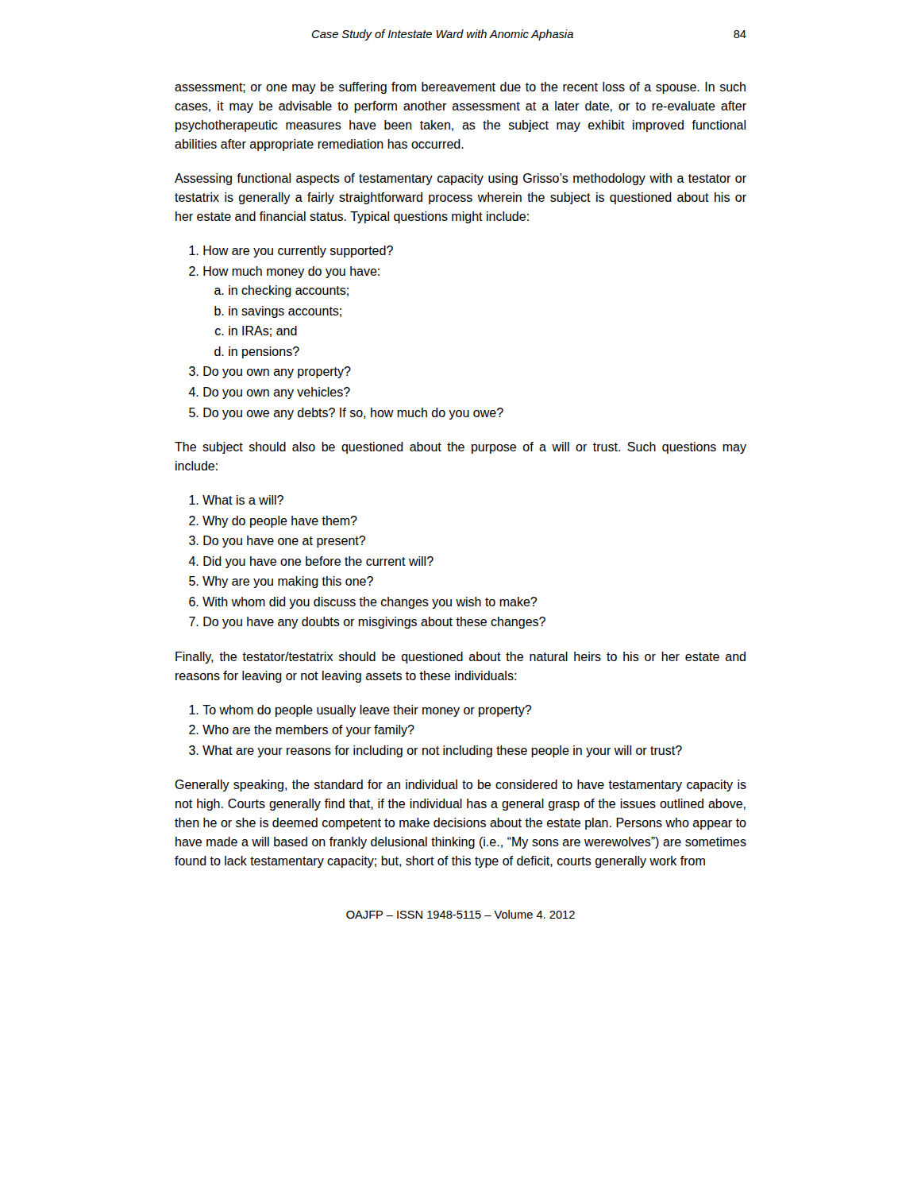Case Study of Intestate Ward with Anomic Aphasia 84
assessment; or one may be suffering from bereavement due to the recent loss of a spouse. In such cases, it may be advisable to perform another assessment at a later date, or to re-evaluate after psychotherapeutic measures have been taken, as the subject may exhibit improved functional abilities after appropriate remediation has occurred.
Assessing functional aspects of testamentary capacity using Grisso’s methodology with a testator or testatrix is generally a fairly straightforward process wherein the subject is questioned about his or her estate and financial status. Typical questions might include:
How are you currently supported?
How much money do you have:
in checking accounts;
in savings accounts;
in IRAs; and
in pensions?
Do you own any property?
Do you own any vehicles?
Do you owe any debts? If so, how much do you owe?
The subject should also be questioned about the purpose of a will or trust. Such questions may include:
What is a will?
Why do people have them?
Do you have one at present?
Did you have one before the current will?
Why are you making this one?
With whom did you discuss the changes you wish to make?
Do you have any doubts or misgivings about these changes?
Finally, the testator/testatrix should be questioned about the natural heirs to his or her estate and reasons for leaving or not leaving assets to these individuals:
To whom do people usually leave their money or property?
Who are the members of your family?
What are your reasons for including or not including these people in your will or trust?
Generally speaking, the standard for an individual to be considered to have testamentary capacity is not high. Courts generally find that, if the individual has a general grasp of the issues outlined above, then he or she is deemed competent to make decisions about the estate plan. Persons who appear to have made a will based on frankly delusional thinking (i.e., “My sons are werewolves”) are sometimes found to lack testamentary capacity; but, short of this type of deficit, courts generally work from
OAJFP – ISSN 1948-5115 – Volume 4. 2012